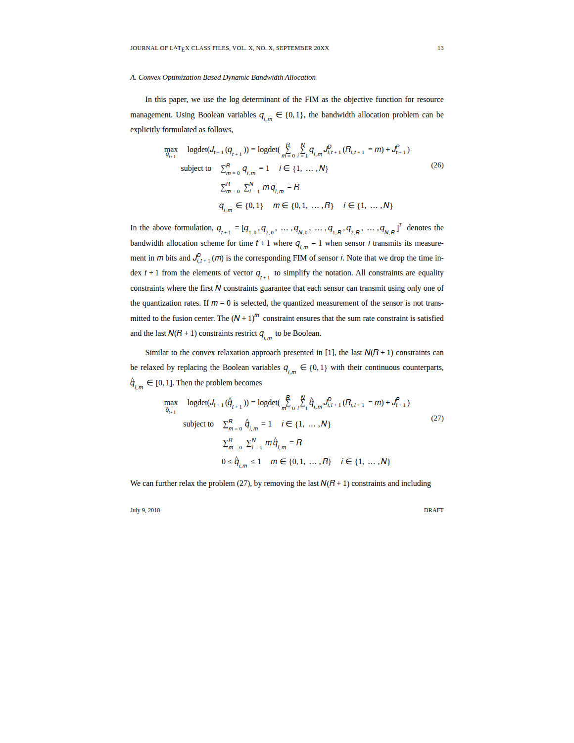Journal of LATEX Class Files, Vol. X, No. X, September 20XX
13
A. Convex Optimization Based Dynamic Bandwidth Allocation
In this paper, we use the log determinant of the FIM as the objective function for resource management. Using Boolean variables qi,m∈{0,1}, the bandwidth allocation problem can be explicitly formulated as follows,
(26)
maxqt+1 log⁡det(Jt+1(qt+1)) = log⁡det ( ∑m=0R ∑i=1N qi,m Ji,t+1D (Ri,t+1=m) + Jt+1P )
subject to
∑m=0R qi,m =1 i∈{1,…,N}
∑m=0R ∑i=1N m qi,m =R
qi,m ∈{0,1} m∈{0,1,…,R} i∈{1,…,N}
In the above formulation, qt+1=[q1,0,q2,0,…,qN,0,…,q1,R,q2,R,…,qN,R]T denotes the bandwidth allocation scheme for time t+1 where qi,m=1 when sensor i transmits its measurement in m bits and Ji,t+1D(m) is the corresponding FIM of sensor i. Note that we drop the time index t+1 from the elements of vector qt+1 to simplify the notation. All constraints are equality constraints where the first N constraints guarantee that each sensor can transmit using only one of the quantization rates. If m=0 is selected, the quantized measurement of the sensor is not transmitted to the fusion center. The (N+1)th constraint ensures that the sum rate constraint is satisfied and the last N(R+1) constraints restrict qi,m to be Boolean.
Similar to the convex relaxation approach presented in [1], the last N(R+1) constraints can be relaxed by replacing the Boolean variables qi,m∈{0,1} with their continuous counterparts, q^i,m∈[0,1]. Then the problem becomes
(27)
maxq^t+1 log⁡det(Jt+1(q^t+1)) = log⁡det ( ∑m=0R ∑i=1N q^i,m Ji,t+1D (Ri,t+1=m) + Jt+1P )
subject to
∑m=0R q^i,m =1 i∈{1,…,N}
∑m=0R ∑i=1N m q^i,m =R
0≤ q^i,m ≤1 m∈{0,1,…,R} i∈{1,…,N}
We can further relax the problem (27), by removing the last N(R+1) constraints and including
July 9, 2018
DRAFT